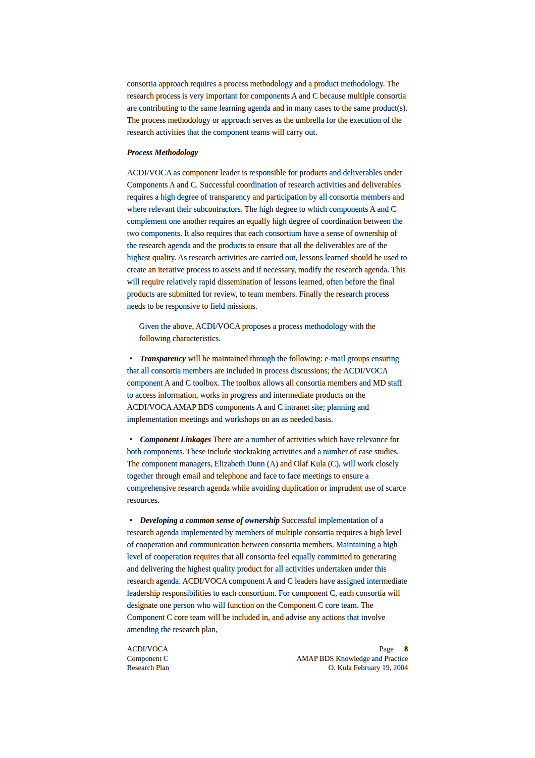consortia approach requires a process methodology and a product methodology. The research process is very important for components A and C because multiple consortia are contributing to the same learning agenda and in many cases to the same product(s). The process methodology or approach serves as the umbrella for the execution of the research activities that the component teams will carry out.
Process Methodology
ACDI/VOCA as component leader is responsible for products and deliverables under Components A and C. Successful coordination of research activities and deliverables requires a high degree of transparency and participation by all consortia members and where relevant their subcontractors. The high degree to which components A and C complement one another requires an equally high degree of coordination between the two components. It also requires that each consortium have a sense of ownership of the research agenda and the products to ensure that all the deliverables are of the highest quality. As research activities are carried out, lessons learned should be used to create an iterative process to assess and if necessary, modify the research agenda. This will require relatively rapid dissemination of lessons learned, often before the final products are submitted for review, to team members. Finally the research process needs to be responsive to field missions.
Given the above, ACDI/VOCA proposes a process methodology with the following characteristics.
•Transparency will be maintained through the following: e-mail groups ensuring that all consortia members are included in process discussions; the ACDI/VOCA component A and C toolbox. The toolbox allows all consortia members and MD staff to access information, works in progress and intermediate products on the ACDI/VOCA AMAP BDS components A and C intranet site; planning and implementation meetings and workshops on an as needed basis.
•Component Linkages There are a number of activities which have relevance for both components. These include stocktaking activities and a number of case studies. The component managers, Elizabeth Dunn (A) and Olaf Kula (C), will work closely together through email and telephone and face to face meetings to ensure a comprehensive research agenda while avoiding duplication or imprudent use of scarce resources.
•Developing a common sense of ownership Successful implementation of a research agenda implemented by members of multiple consortia requires a high level of cooperation and communication between consortia members. Maintaining a high level of cooperation requires that all consortia feel equally committed to generating and delivering the highest quality product for all activities undertaken under this research agenda. ACDI/VOCA component A and C leaders have assigned intermediate leadership responsibilities to each consortium. For component C, each consortia will designate one person who will function on the Component C core team. The Component C core team will be included in, and advise any actions that involve amending the research plan,
ACDI/VOCA Page 8
Component C AMAP BDS Knowledge and Practice
Research Plan O. Kula February 19, 2004